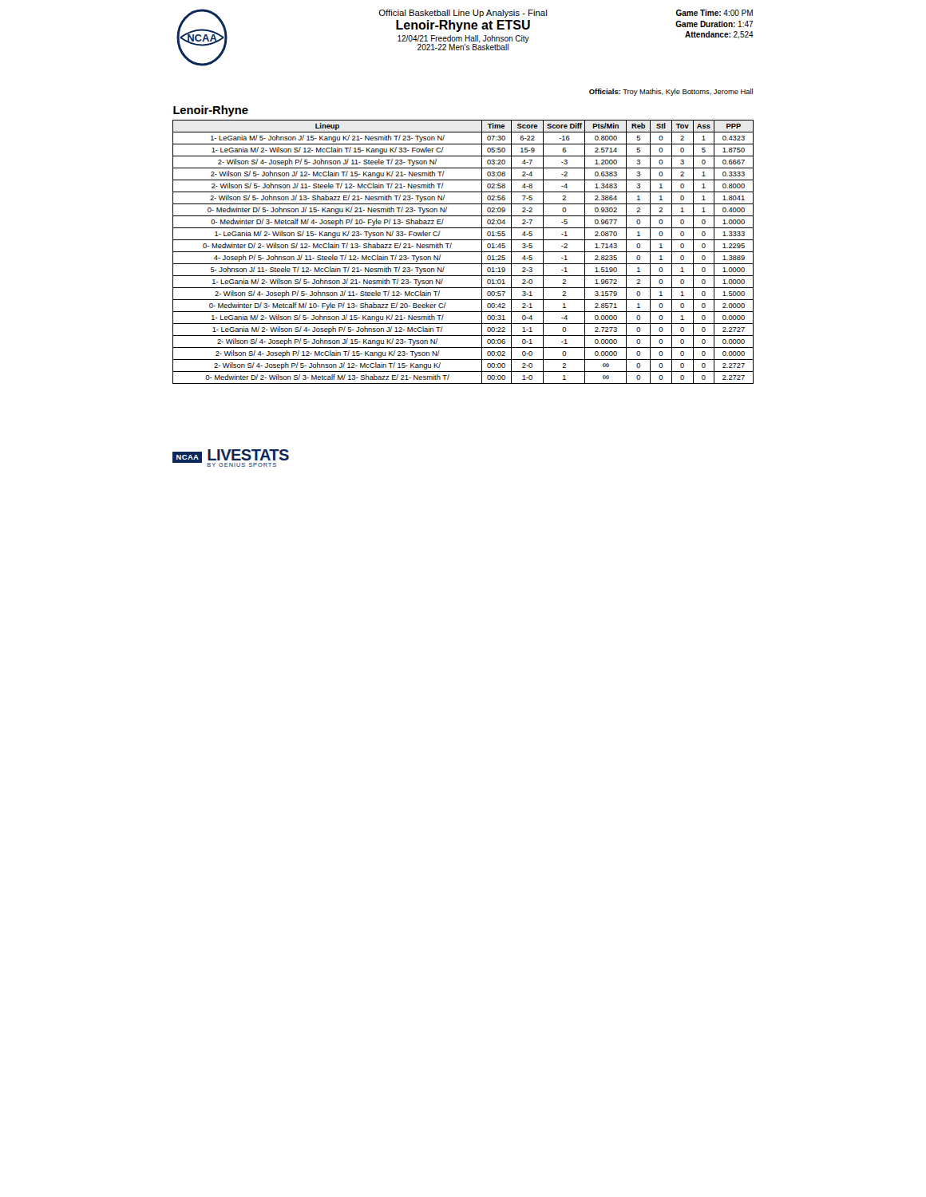NCAA
Official Basketball Line Up Analysis - Final
Lenoir-Rhyne at ETSU
12/04/21 Freedom Hall, Johnson City
2021-22 Men's Basketball
Game Time: 4:00 PM
Game Duration: 1:47
Attendance: 2,524
Officials: Troy Mathis, Kyle Bottoms, Jerome Hall
Lenoir-Rhyne
| Lineup | Time | Score | Score Diff | Pts/Min | Reb | Stl | Tov | Ass | PPP |
| --- | --- | --- | --- | --- | --- | --- | --- | --- | --- |
| 1- LeGania M/ 5- Johnson J/ 15- Kangu K/ 21- Nesmith T/ 23- Tyson N/ | 07:30 | 6-22 | -16 | 0.8000 | 5 | 0 | 2 | 1 | 0.4323 |
| 1- LeGania M/ 2- Wilson S/ 12- McClain T/ 15- Kangu K/ 33- Fowler C/ | 05:50 | 15-9 | 6 | 2.5714 | 5 | 0 | 0 | 5 | 1.8750 |
| 2- Wilson S/ 4- Joseph P/ 5- Johnson J/ 11- Steele T/ 23- Tyson N/ | 03:20 | 4-7 | -3 | 1.2000 | 3 | 0 | 3 | 0 | 0.6667 |
| 2- Wilson S/ 5- Johnson J/ 12- McClain T/ 15- Kangu K/ 21- Nesmith T/ | 03:08 | 2-4 | -2 | 0.6383 | 3 | 0 | 2 | 1 | 0.3333 |
| 2- Wilson S/ 5- Johnson J/ 11- Steele T/ 12- McClain T/ 21- Nesmith T/ | 02:58 | 4-8 | -4 | 1.3483 | 3 | 1 | 0 | 1 | 0.8000 |
| 2- Wilson S/ 5- Johnson J/ 13- Shabazz E/ 21- Nesmith T/ 23- Tyson N/ | 02:56 | 7-5 | 2 | 2.3864 | 1 | 1 | 0 | 1 | 1.8041 |
| 0- Medwinter D/ 5- Johnson J/ 15- Kangu K/ 21- Nesmith T/ 23- Tyson N/ | 02:09 | 2-2 | 0 | 0.9302 | 2 | 2 | 1 | 1 | 0.4000 |
| 0- Medwinter D/ 3- Metcalf M/ 4- Joseph P/ 10- Fyle P/ 13- Shabazz E/ | 02:04 | 2-7 | -5 | 0.9677 | 0 | 0 | 0 | 0 | 1.0000 |
| 1- LeGania M/ 2- Wilson S/ 15- Kangu K/ 23- Tyson N/ 33- Fowler C/ | 01:55 | 4-5 | -1 | 2.0870 | 1 | 0 | 0 | 0 | 1.3333 |
| 0- Medwinter D/ 2- Wilson S/ 12- McClain T/ 13- Shabazz E/ 21- Nesmith T/ | 01:45 | 3-5 | -2 | 1.7143 | 0 | 1 | 0 | 0 | 1.2295 |
| 4- Joseph P/ 5- Johnson J/ 11- Steele T/ 12- McClain T/ 23- Tyson N/ | 01:25 | 4-5 | -1 | 2.8235 | 0 | 1 | 0 | 0 | 1.3889 |
| 5- Johnson J/ 11- Steele T/ 12- McClain T/ 21- Nesmith T/ 23- Tyson N/ | 01:19 | 2-3 | -1 | 1.5190 | 1 | 0 | 1 | 0 | 1.0000 |
| 1- LeGania M/ 2- Wilson S/ 5- Johnson J/ 21- Nesmith T/ 23- Tyson N/ | 01:01 | 2-0 | 2 | 1.9672 | 2 | 0 | 0 | 0 | 1.0000 |
| 2- Wilson S/ 4- Joseph P/ 5- Johnson J/ 11- Steele T/ 12- McClain T/ | 00:57 | 3-1 | 2 | 3.1579 | 0 | 1 | 1 | 0 | 1.5000 |
| 0- Medwinter D/ 3- Metcalf M/ 10- Fyle P/ 13- Shabazz E/ 20- Beeker C/ | 00:42 | 2-1 | 1 | 2.8571 | 1 | 0 | 0 | 0 | 2.0000 |
| 1- LeGania M/ 2- Wilson S/ 5- Johnson J/ 15- Kangu K/ 21- Nesmith T/ | 00:31 | 0-4 | -4 | 0.0000 | 0 | 0 | 1 | 0 | 0.0000 |
| 1- LeGania M/ 2- Wilson S/ 4- Joseph P/ 5- Johnson J/ 12- McClain T/ | 00:22 | 1-1 | 0 | 2.7273 | 0 | 0 | 0 | 0 | 2.2727 |
| 2- Wilson S/ 4- Joseph P/ 5- Johnson J/ 15- Kangu K/ 23- Tyson N/ | 00:06 | 0-1 | -1 | 0.0000 | 0 | 0 | 0 | 0 | 0.0000 |
| 2- Wilson S/ 4- Joseph P/ 12- McClain T/ 15- Kangu K/ 23- Tyson N/ | 00:02 | 0-0 | 0 | 0.0000 | 0 | 0 | 0 | 0 | 0.0000 |
| 2- Wilson S/ 4- Joseph P/ 5- Johnson J/ 12- McClain T/ 15- Kangu K/ | 00:00 | 2-0 | 2 | ∞ | 0 | 0 | 0 | 0 | 2.2727 |
| 0- Medwinter D/ 2- Wilson S/ 3- Metcalf M/ 13- Shabazz E/ 21- Nesmith T/ | 00:00 | 1-0 | 1 | ∞ | 0 | 0 | 0 | 0 | 2.2727 |
NCAA
LIVESTATS
BY GENIUS SPORTS